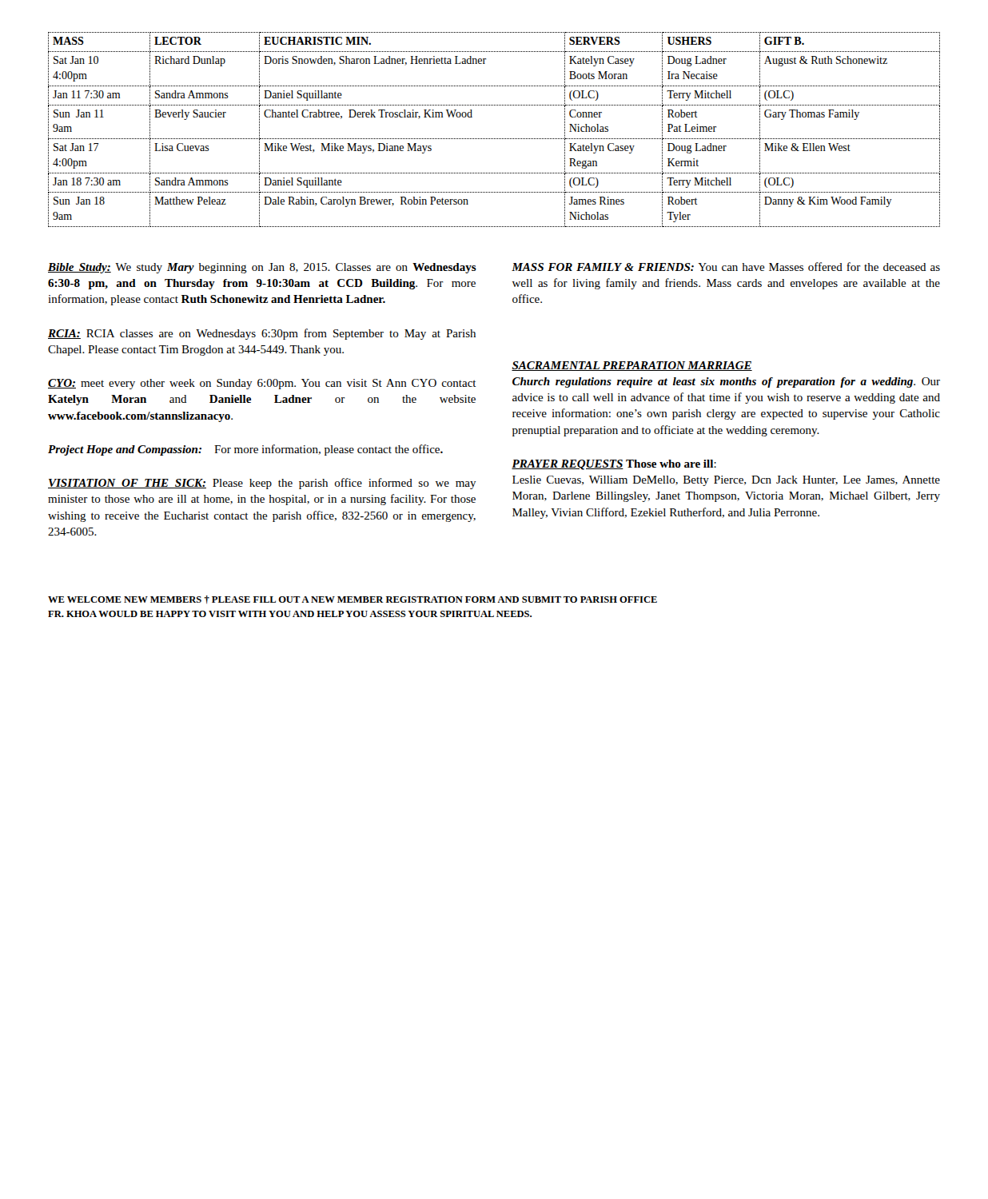| MASS | LECTOR | EUCHARISTIC MIN. | SERVERS | USHERS | GIFT B. |
| --- | --- | --- | --- | --- | --- |
| Sat Jan 10 4:00pm | Richard Dunlap | Doris Snowden, Sharon Ladner, Henrietta Ladner | Katelyn Casey Boots Moran | Doug Ladner Ira Necaise | August & Ruth Schonewitz |
| Jan 11 7:30 am | Sandra Ammons | Daniel Squillante | (OLC) | Terry Mitchell | (OLC) |
| Sun Jan 11 9am | Beverly Saucier | Chantel Crabtree, Derek Trosclair, Kim Wood | Conner Nicholas | Robert Pat Leimer | Gary Thomas Family |
| Sat Jan 17 4:00pm | Lisa Cuevas | Mike West, Mike Mays, Diane Mays | Katelyn Casey Regan | Doug Ladner Kermit | Mike & Ellen West |
| Jan 18 7:30 am | Sandra Ammons | Daniel Squillante | (OLC) | Terry Mitchell | (OLC) |
| Sun Jan 18 9am | Matthew Peleaz | Dale Rabin, Carolyn Brewer, Robin Peterson | James Rines Nicholas | Robert Tyler | Danny & Kim Wood Family |
Bible Study: We study Mary beginning on Jan 8, 2015. Classes are on Wednesdays 6:30-8 pm, and on Thursday from 9-10:30am at CCD Building. For more information, please contact Ruth Schonewitz and Henrietta Ladner.
RCIA: RCIA classes are on Wednesdays 6:30pm from September to May at Parish Chapel. Please contact Tim Brogdon at 344-5449. Thank you.
CYO: meet every other week on Sunday 6:00pm. You can visit St Ann CYO contact Katelyn Moran and Danielle Ladner or on the website www.facebook.com/stannslizanacyo.
Project Hope and Compassion: For more information, please contact the office.
VISITATION OF THE SICK: Please keep the parish office informed so we may minister to those who are ill at home, in the hospital, or in a nursing facility. For those wishing to receive the Eucharist contact the parish office, 832-2560 or in emergency, 234-6005.
MASS FOR FAMILY & FRIENDS: You can have Masses offered for the deceased as well as for living family and friends. Mass cards and envelopes are available at the office.
SACRAMENTAL PREPARATION MARRIAGE
Church regulations require at least six months of preparation for a wedding. Our advice is to call well in advance of that time if you wish to reserve a wedding date and receive information: one’s own parish clergy are expected to supervise your Catholic prenuptial preparation and to officiate at the wedding ceremony.
PRAYER REQUESTS Those who are ill:
Leslie Cuevas, William DeMello, Betty Pierce, Dcn Jack Hunter, Lee James, Annette Moran, Darlene Billingsley, Janet Thompson, Victoria Moran, Michael Gilbert, Jerry Malley, Vivian Clifford, Ezekiel Rutherford, and Julia Perronne.
WE WELCOME NEW MEMBERS † PLEASE FILL OUT A NEW MEMBER REGISTRATION FORM AND SUBMIT TO PARISH OFFICE
FR. KHOA WOULD BE HAPPY TO VISIT WITH YOU AND HELP YOU ASSESS YOUR SPIRITUAL NEEDS.